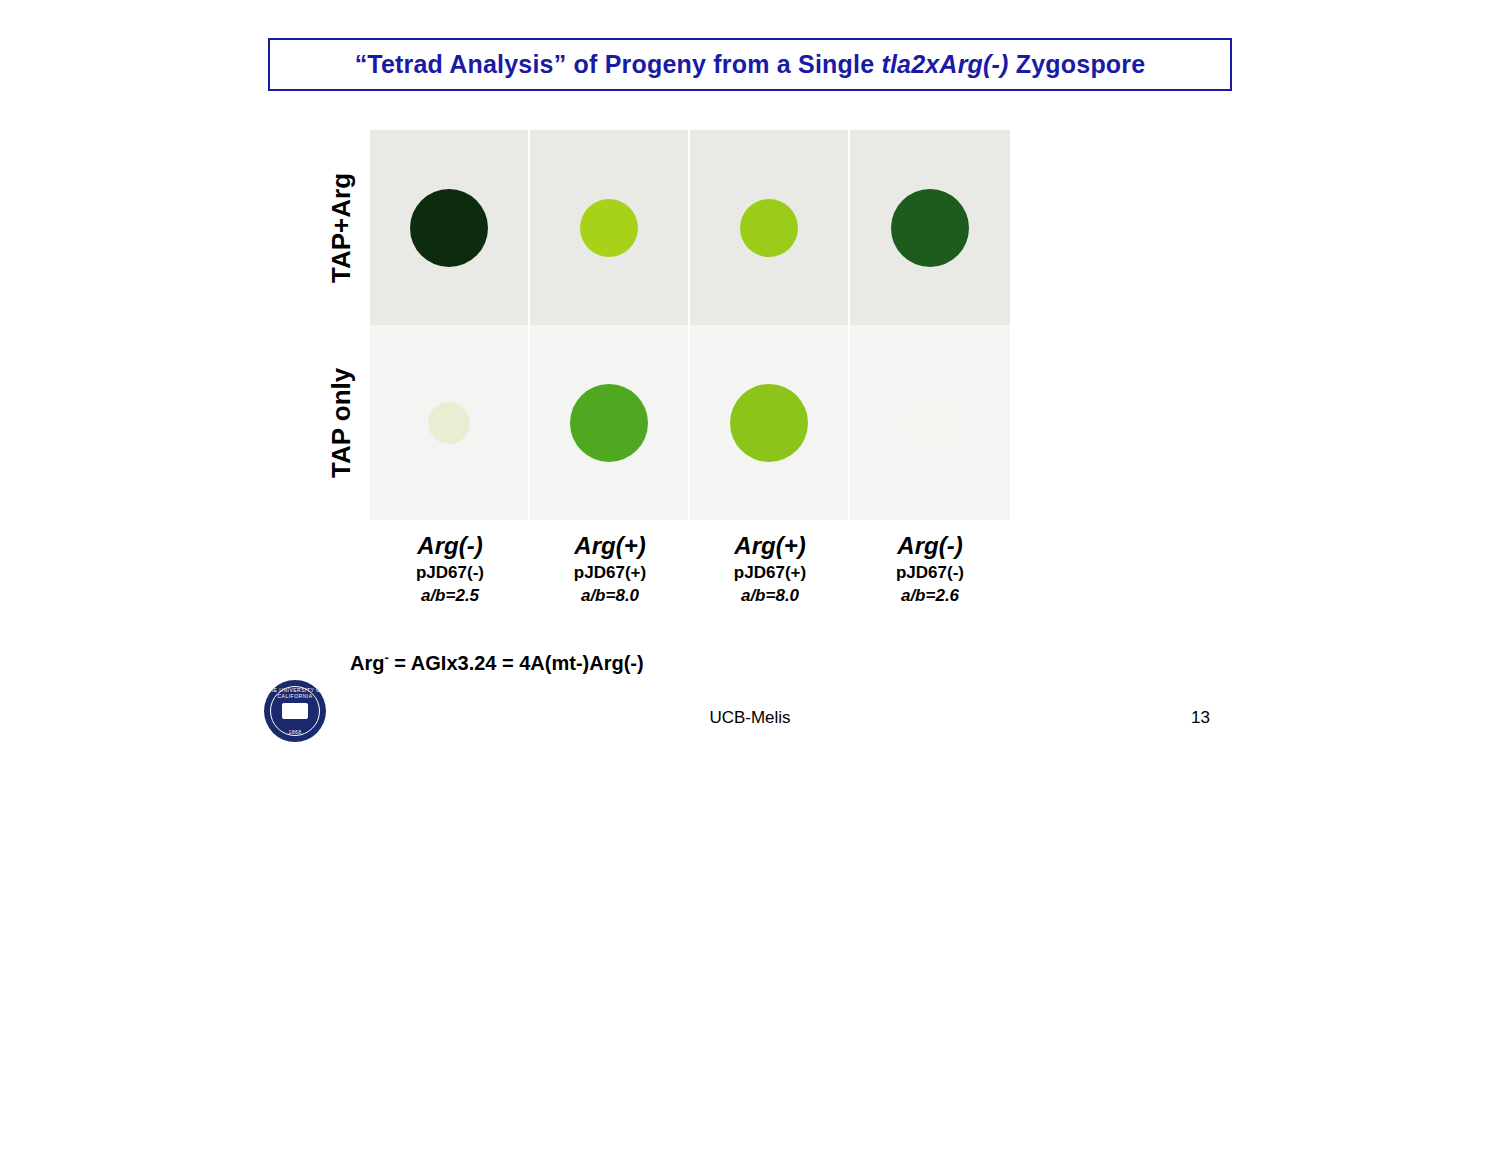“Tetrad Analysis” of Progeny from a Single tla2xArg(-) Zygospore
TAP+Arg
TAP only
Arg(-)
pJD67(-)
a/b=2.5
Arg(+)
pJD67(+)
a/b=8.0
Arg(+)
pJD67(+)
a/b=8.0
Arg(-)
pJD67(-)
a/b=2.6
Arg- = AGIx3.24 = 4A(mt-)Arg(-)
UCB-Melis
13
THE UNIVERSITY OF CALIFORNIA
1868